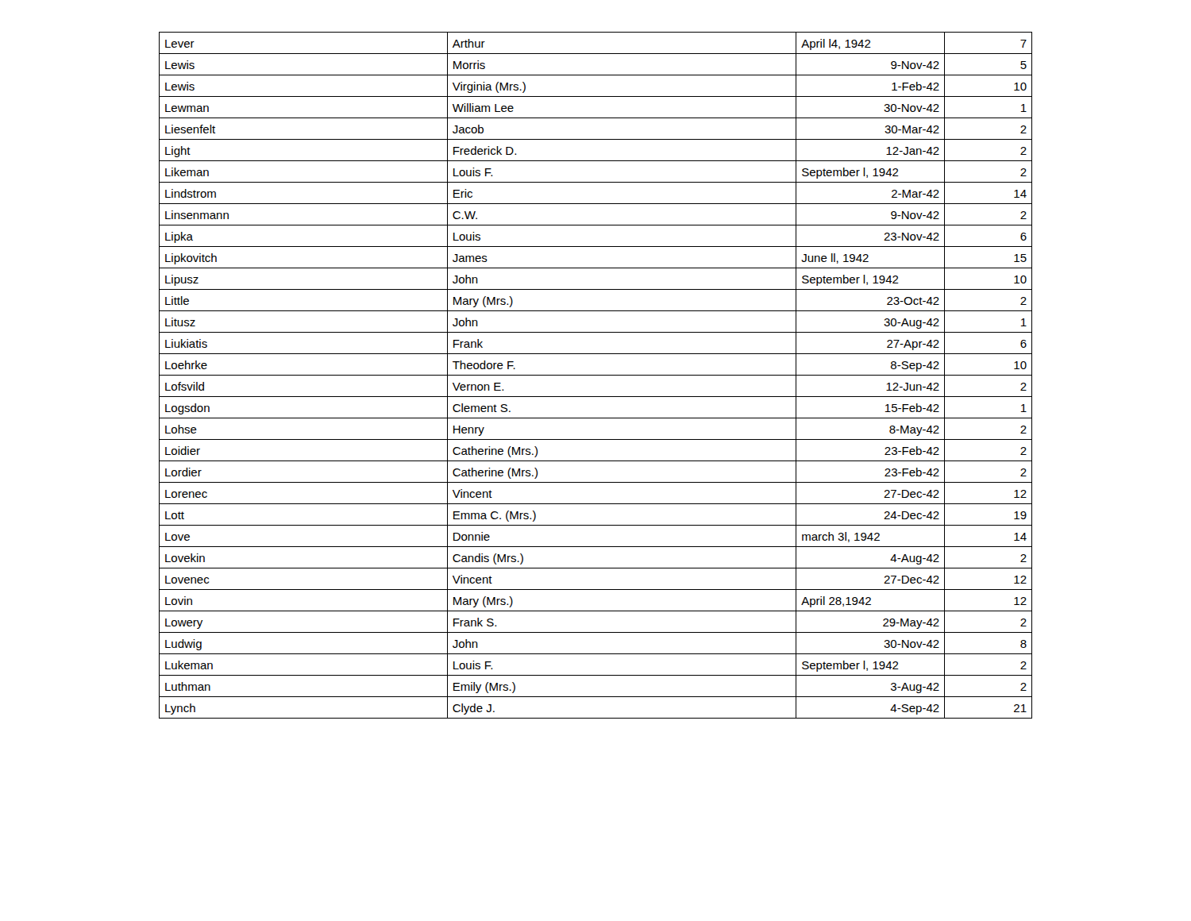| Lever | Arthur | April l4, 1942 | 7 |
| Lewis | Morris | 9-Nov-42 | 5 |
| Lewis | Virginia (Mrs.) | 1-Feb-42 | 10 |
| Lewman | William Lee | 30-Nov-42 | 1 |
| Liesenfelt | Jacob | 30-Mar-42 | 2 |
| Light | Frederick D. | 12-Jan-42 | 2 |
| Likeman | Louis F. | September l, 1942 | 2 |
| Lindstrom | Eric | 2-Mar-42 | 14 |
| Linsenmann | C.W. | 9-Nov-42 | 2 |
| Lipka | Louis | 23-Nov-42 | 6 |
| Lipkovitch | James | June ll, 1942 | 15 |
| Lipusz | John | September l, 1942 | 10 |
| Little | Mary (Mrs.) | 23-Oct-42 | 2 |
| Litusz | John | 30-Aug-42 | 1 |
| Liukiatis | Frank | 27-Apr-42 | 6 |
| Loehrke | Theodore F. | 8-Sep-42 | 10 |
| Lofsvild | Vernon E. | 12-Jun-42 | 2 |
| Logsdon | Clement S. | 15-Feb-42 | 1 |
| Lohse | Henry | 8-May-42 | 2 |
| Loidier | Catherine (Mrs.) | 23-Feb-42 | 2 |
| Lordier | Catherine (Mrs.) | 23-Feb-42 | 2 |
| Lorenec | Vincent | 27-Dec-42 | 12 |
| Lott | Emma C. (Mrs.) | 24-Dec-42 | 19 |
| Love | Donnie | march 3l, 1942 | 14 |
| Lovekin | Candis (Mrs.) | 4-Aug-42 | 2 |
| Lovenec | Vincent | 27-Dec-42 | 12 |
| Lovin | Mary (Mrs.) | April 28,1942 | 12 |
| Lowery | Frank S. | 29-May-42 | 2 |
| Ludwig | John | 30-Nov-42 | 8 |
| Lukeman | Louis F. | September l, 1942 | 2 |
| Luthman | Emily (Mrs.) | 3-Aug-42 | 2 |
| Lynch | Clyde J. | 4-Sep-42 | 21 |